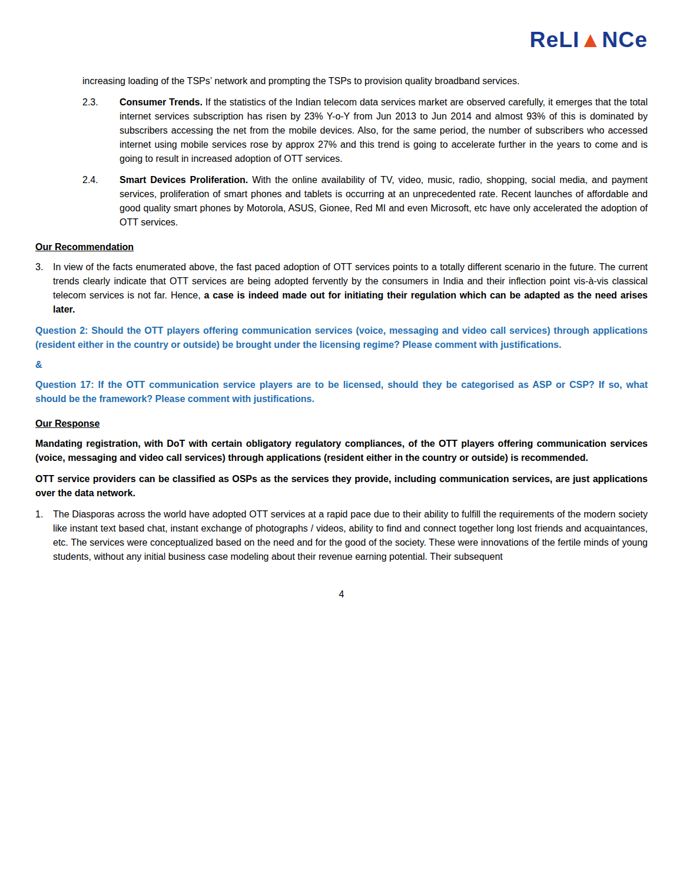ReLI▲NCe
increasing loading of the TSPs’ network and prompting the TSPs to provision quality broadband services.
2.3.
Consumer Trends. If the statistics of the Indian telecom data services market are observed carefully, it emerges that the total internet services subscription has risen by 23% Y-o-Y from Jun 2013 to Jun 2014 and almost 93% of this is dominated by subscribers accessing the net from the mobile devices. Also, for the same period, the number of subscribers who accessed internet using mobile services rose by approx 27% and this trend is going to accelerate further in the years to come and is going to result in increased adoption of OTT services.
2.4.
Smart Devices Proliferation. With the online availability of TV, video, music, radio, shopping, social media, and payment services, proliferation of smart phones and tablets is occurring at an unprecedented rate. Recent launches of affordable and good quality smart phones by Motorola, ASUS, Gionee, Red MI and even Microsoft, etc have only accelerated the adoption of OTT services.
Our Recommendation
3.
In view of the facts enumerated above, the fast paced adoption of OTT services points to a totally different scenario in the future. The current trends clearly indicate that OTT services are being adopted fervently by the consumers in India and their inflection point vis-à-vis classical telecom services is not far. Hence, a case is indeed made out for initiating their regulation which can be adapted as the need arises later.
Question 2: Should the OTT players offering communication services (voice, messaging and video call services) through applications (resident either in the country or outside) be brought under the licensing regime? Please comment with justifications.
&
Question 17: If the OTT communication service players are to be licensed, should they be categorised as ASP or CSP? If so, what should be the framework? Please comment with justifications.
Our Response
Mandating registration, with DoT with certain obligatory regulatory compliances, of the OTT players offering communication services (voice, messaging and video call services) through applications (resident either in the country or outside) is recommended.
OTT service providers can be classified as OSPs as the services they provide, including communication services, are just applications over the data network.
1.
The Diasporas across the world have adopted OTT services at a rapid pace due to their ability to fulfill the requirements of the modern society like instant text based chat, instant exchange of photographs / videos, ability to find and connect together long lost friends and acquaintances, etc. The services were conceptualized based on the need and for the good of the society. These were innovations of the fertile minds of young students, without any initial business case modeling about their revenue earning potential. Their subsequent
4